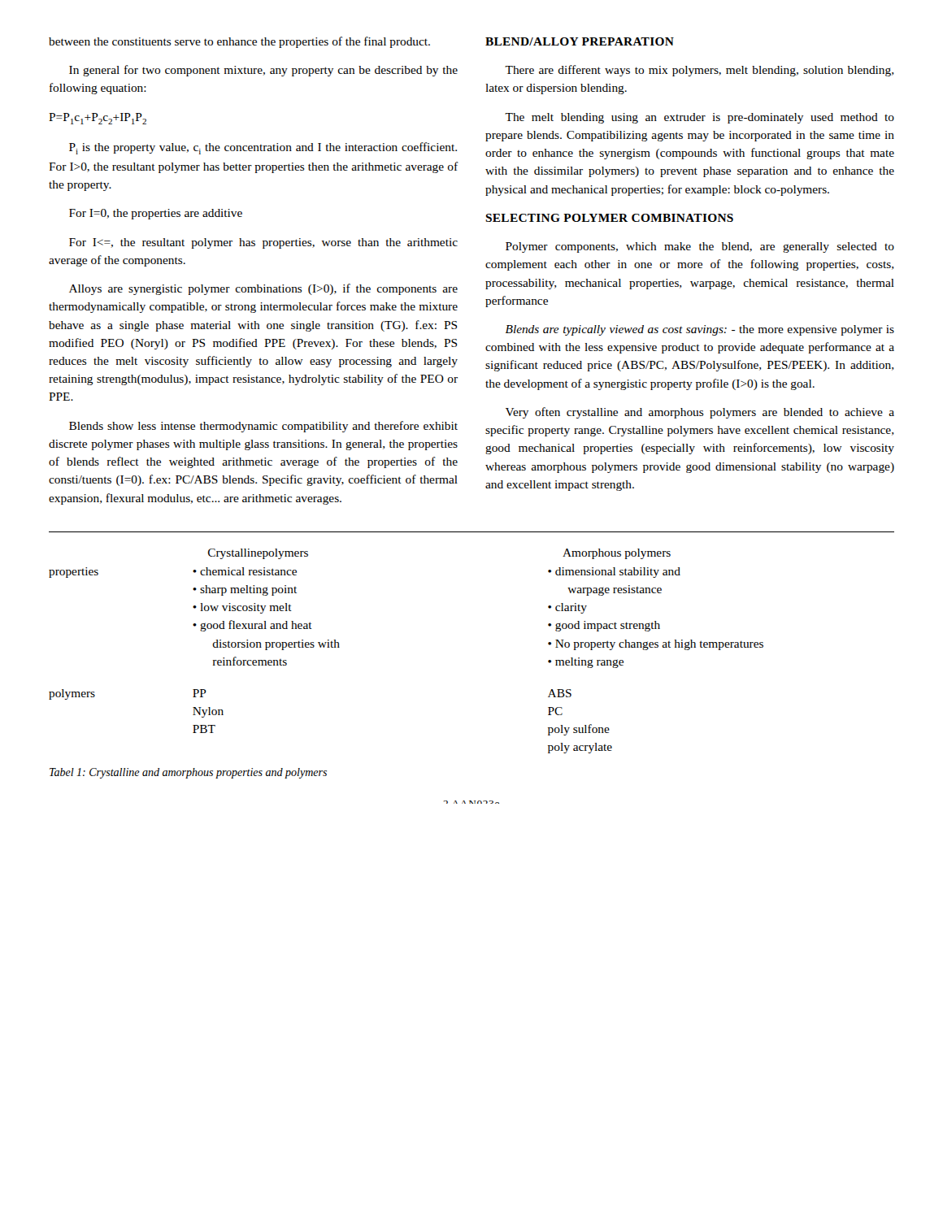between the constituents serve to enhance the properties of the final product.
In general for two component mixture, any property can be described by the following equation:
P=P1c1+P2c2+IP1P2
Pi is the property value, ci the concentration and I the interaction coefficient. For I>0, the resultant polymer has better properties then the arithmetic average of the property.
For I=0, the properties are additive
For I<=, the resultant polymer has properties, worse than the arithmetic average of the components.
Alloys are synergistic polymer combinations (I>0), if the components are thermodynamically compatible, or strong intermolecular forces make the mixture behave as a single phase material with one single transition (TG). f.ex: PS modified PEO (Noryl) or PS modified PPE (Prevex). For these blends, PS reduces the melt viscosity sufficiently to allow easy processing and largely retaining strength(modulus), impact resistance, hydrolytic stability of the PEO or PPE.
Blends show less intense thermodynamic compatibility and therefore exhibit discrete polymer phases with multiple glass transitions. In general, the properties of blends reflect the weighted arithmetic average of the properties of the consti/tuents (I=0). f.ex: PC/ABS blends. Specific gravity, coefficient of thermal expansion, flexural modulus, etc... are arithmetic averages.
BLEND/ALLOY PREPARATION
There are different ways to mix polymers, melt blending, solution blending, latex or dispersion blending.
The melt blending using an extruder is pre-dominately used method to prepare blends. Compatibilizing agents may be incorporated in the same time in order to enhance the synergism (compounds with functional groups that mate with the dissimilar polymers) to prevent phase separation and to enhance the physical and mechanical properties; for example: block co-polymers.
SELECTING POLYMER COMBINATIONS
Polymer components, which make the blend, are generally selected to complement each other in one or more of the following properties, costs, processability, mechanical properties, warpage, chemical resistance, thermal performance
Blends are typically viewed as cost savings: - the more expensive polymer is combined with the less expensive product to provide adequate performance at a significant reduced price (ABS/PC, ABS/Polysulfone, PES/PEEK). In addition, the development of a synergistic property profile (I>0) is the goal.
Very often crystalline and amorphous polymers are blended to achieve a specific property range. Crystalline polymers have excellent chemical resistance, good mechanical properties (especially with reinforcements), low viscosity whereas amorphous polymers provide good dimensional stability (no warpage) and excellent impact strength.
| | Crystallinepolymers | Amorphous polymers |
| properties | • chemical resistance • sharp melting point • low viscosity melt • good flexural and heat distorsion properties with reinforcements | • dimensional stability and warpage resistance • clarity • good impact strength • No property changes at high temperatures • melting range |
| polymers | PP Nylon PBT | ABS PC poly sulfone poly acrylate |
Tabel 1: Crystalline and amorphous properties and polymers
2 AAN023e